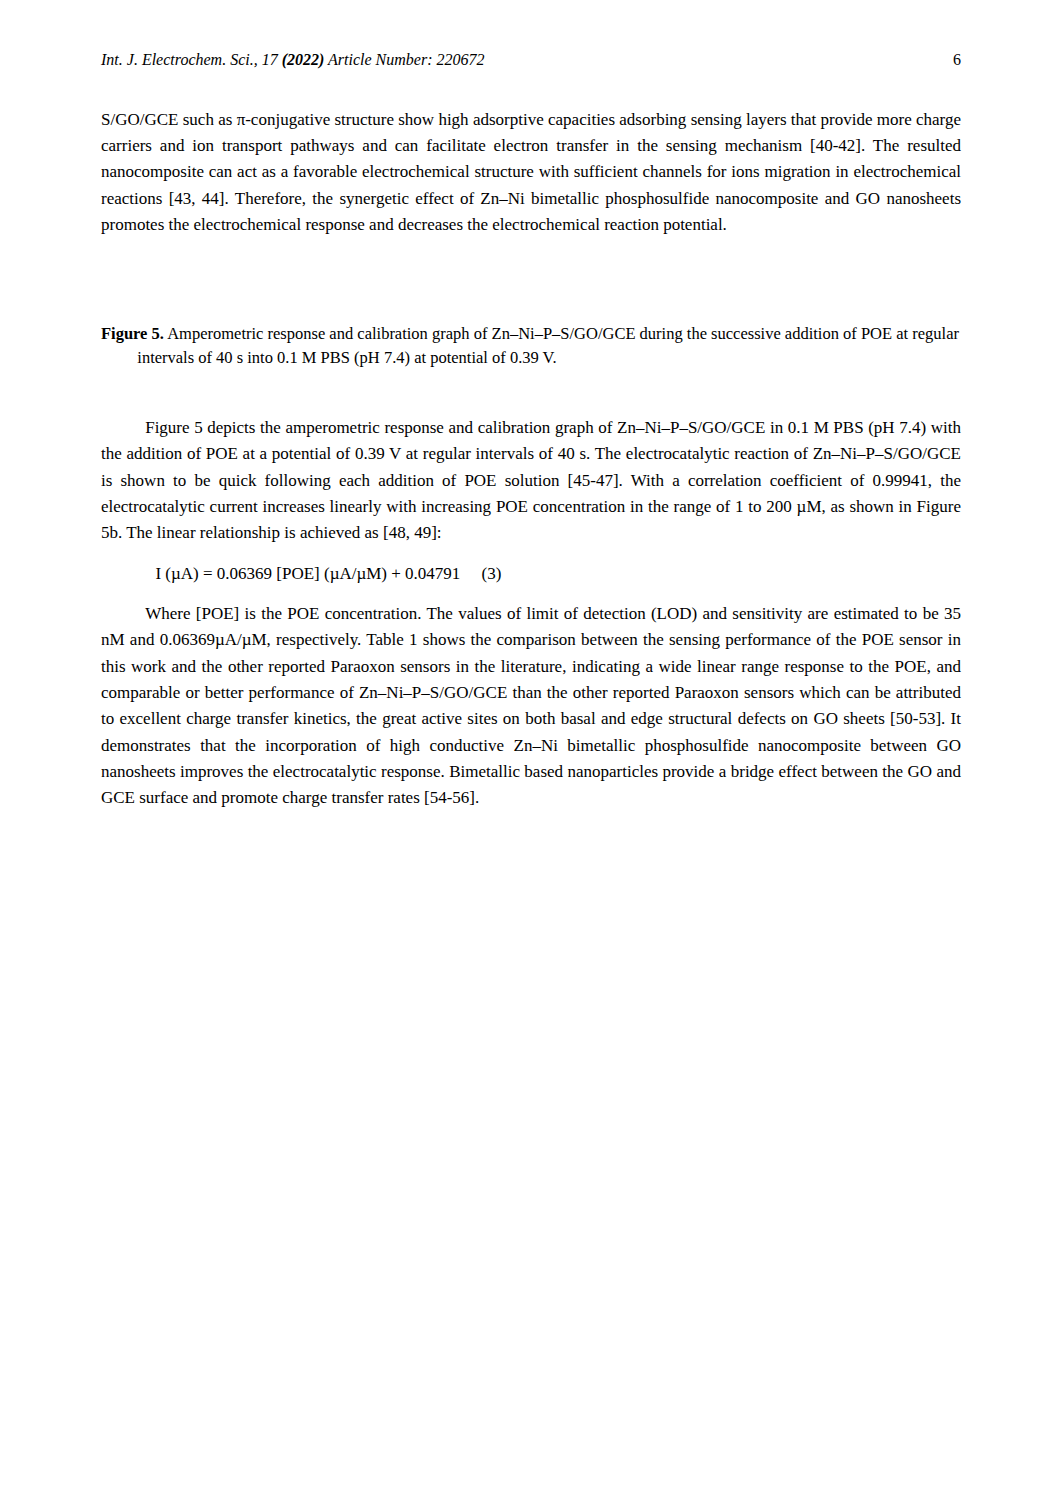Int. J. Electrochem. Sci., 17 (2022) Article Number: 220672 6
S/GO/GCE such as π-conjugative structure show high adsorptive capacities adsorbing sensing layers that provide more charge carriers and ion transport pathways and can facilitate electron transfer in the sensing mechanism [40-42]. The resulted nanocomposite can act as a favorable electrochemical structure with sufficient channels for ions migration in electrochemical reactions [43, 44]. Therefore, the synergetic effect of Zn–Ni bimetallic phosphosulfide nanocomposite and GO nanosheets promotes the electrochemical response and decreases the electrochemical reaction potential.
Figure 5. Amperometric response and calibration graph of Zn–Ni–P–S/GO/GCE during the successive addition of POE at regular intervals of 40 s into 0.1 M PBS (pH 7.4) at potential of 0.39 V.
Figure 5 depicts the amperometric response and calibration graph of Zn–Ni–P–S/GO/GCE in 0.1 M PBS (pH 7.4) with the addition of POE at a potential of 0.39 V at regular intervals of 40 s. The electrocatalytic reaction of Zn–Ni–P–S/GO/GCE is shown to be quick following each addition of POE solution [45-47]. With a correlation coefficient of 0.99941, the electrocatalytic current increases linearly with increasing POE concentration in the range of 1 to 200 µM, as shown in Figure 5b. The linear relationship is achieved as [48, 49]:
I (µA) = 0.06369 [POE] (µA/µM) + 0.04791 (3)
Where [POE] is the POE concentration. The values of limit of detection (LOD) and sensitivity are estimated to be 35 nM and 0.06369µA/µM, respectively. Table 1 shows the comparison between the sensing performance of the POE sensor in this work and the other reported Paraoxon sensors in the literature, indicating a wide linear range response to the POE, and comparable or better performance of Zn–Ni–P–S/GO/GCE than the other reported Paraoxon sensors which can be attributed to excellent charge transfer kinetics, the great active sites on both basal and edge structural defects on GO sheets [50-53]. It demonstrates that the incorporation of high conductive Zn–Ni bimetallic phosphosulfide nanocomposite between GO nanosheets improves the electrocatalytic response. Bimetallic based nanoparticles provide a bridge effect between the GO and GCE surface and promote charge transfer rates [54-56].